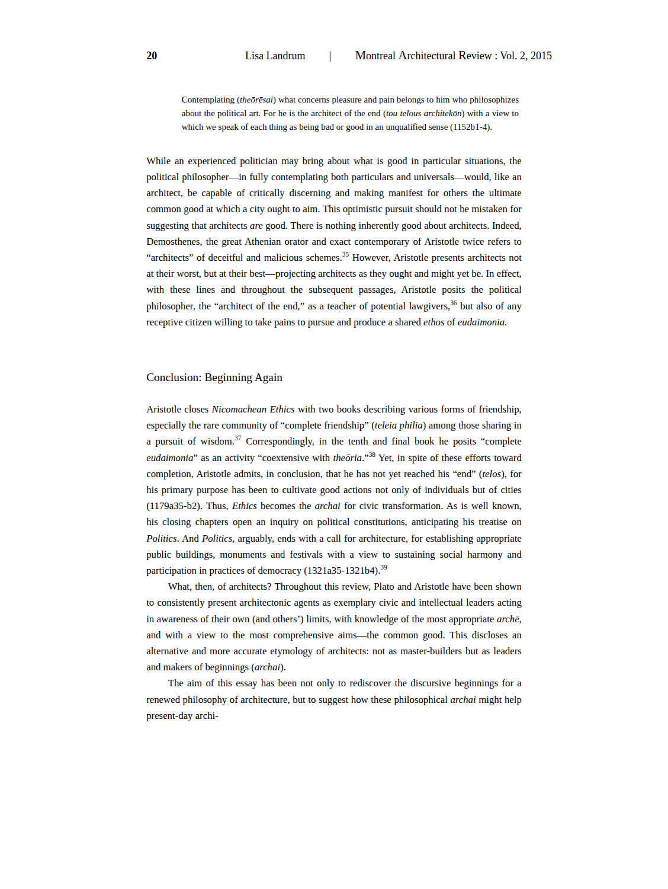20 Lisa Landrum | Montreal Architectural Review : Vol. 2, 2015
Contemplating (theōrēsai) what concerns pleasure and pain belongs to him who philosophizes about the political art. For he is the architect of the end (tou telous architekōn) with a view to which we speak of each thing as being bad or good in an unqualified sense (1152b1-4).
While an experienced politician may bring about what is good in particular situations, the political philosopher—in fully contemplating both particulars and universals—would, like an architect, be capable of critically discerning and making manifest for others the ultimate common good at which a city ought to aim. This optimistic pursuit should not be mistaken for suggesting that architects are good. There is nothing inherently good about architects. Indeed, Demosthenes, the great Athenian orator and exact contemporary of Aristotle twice refers to “architects” of deceitful and malicious schemes.35 However, Aristotle presents architects not at their worst, but at their best—projecting architects as they ought and might yet be. In effect, with these lines and throughout the subsequent passages, Aristotle posits the political philosopher, the “architect of the end,” as a teacher of potential lawgivers,36 but also of any receptive citizen willing to take pains to pursue and produce a shared ethos of eudaimonia.
Conclusion: Beginning Again
Aristotle closes Nicomachean Ethics with two books describing various forms of friendship, especially the rare community of “complete friendship” (teleia philia) among those sharing in a pursuit of wisdom.37 Correspondingly, in the tenth and final book he posits “complete eudaimonia” as an activity “coextensive with theōria.”38 Yet, in spite of these efforts toward completion, Aristotle admits, in conclusion, that he has not yet reached his “end” (telos), for his primary purpose has been to cultivate good actions not only of individuals but of cities (1179a35-b2). Thus, Ethics becomes the archai for civic transformation. As is well known, his closing chapters open an inquiry on political constitutions, anticipating his treatise on Politics. And Politics, arguably, ends with a call for architecture, for establishing appropriate public buildings, monuments and festivals with a view to sustaining social harmony and participation in practices of democracy (1321a35-1321b4).39
What, then, of architects? Throughout this review, Plato and Aristotle have been shown to consistently present architectonic agents as exemplary civic and intellectual leaders acting in awareness of their own (and others’) limits, with knowledge of the most appropriate archē, and with a view to the most comprehensive aims—the common good. This discloses an alternative and more accurate etymology of architects: not as master-builders but as leaders and makers of beginnings (archai).
The aim of this essay has been not only to rediscover the discursive beginnings for a renewed philosophy of architecture, but to suggest how these philosophical archai might help present-day archi-